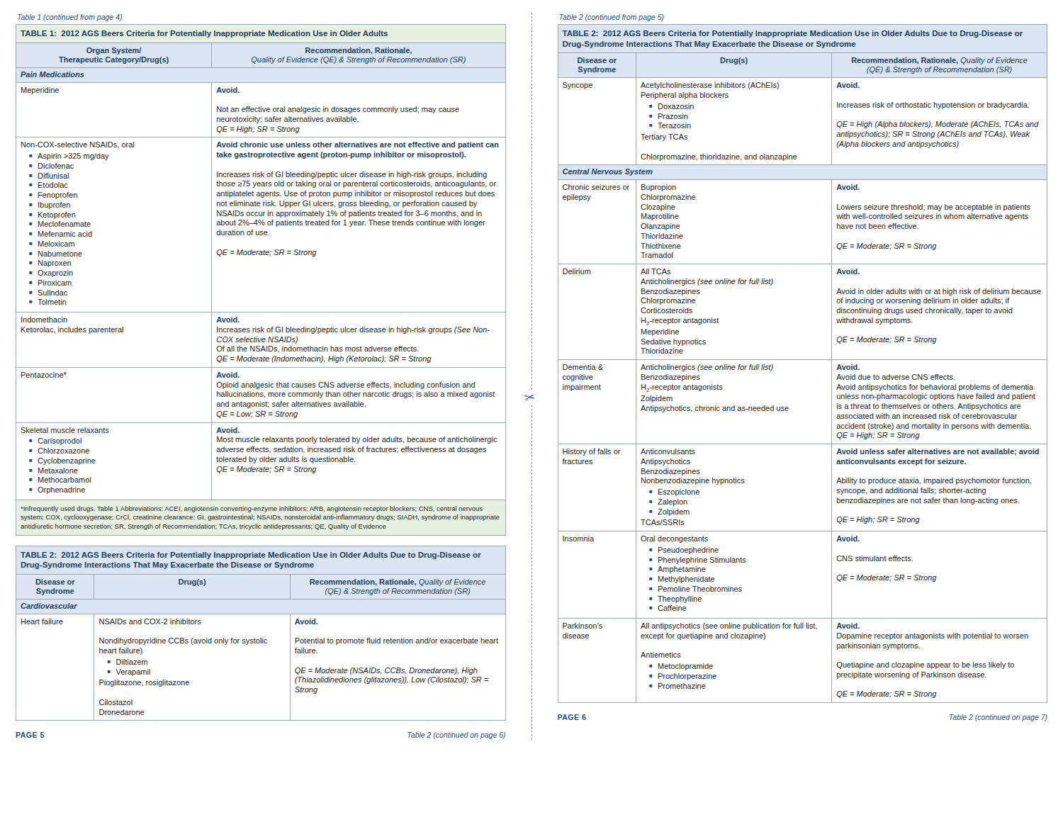Table 1 (continued from page 4)
TABLE 1: 2012 AGS Beers Criteria for Potentially Inappropriate Medication Use in Older Adults
| Organ System/ Therapeutic Category/Drug(s) | Recommendation , Rationale, Quality of Evidence (QE) & Strength of Recommendation (SR) |
| --- | --- |
| Pain Medications |
| Meperidine | Avoid. Not an effective oral analgesic in dosages commonly used; may cause neurotoxicity; safer alternatives available. QE = High; SR = Strong |
| Non-COX-selective NSAIDs, oral Aspirin >325 mg/day Diclofenac Diflunisal Etodolac Fenoprofen Ibuprofen Ketoprofen Meclofenamate Mefenamic acid Meloxicam Nabumetone Naproxen Oxaprozin Piroxicam Sulindac Tolmetin | Avoid chronic use unless other alternatives are not effective and patient can take gastroprotective agent (proton-pump inhibitor or misoprostol). Increases risk of GI bleeding/peptic ulcer disease in high-risk groups, including those ≥75 years old or taking oral or parenteral corticosteroids, anticoagulants, or antiplatelet agents. Use of proton pump inhibitor or misoprostol reduces but does not eliminate risk. Upper GI ulcers, gross bleeding, or perforation caused by NSAIDs occur in approximately 1% of patients treated for 3–6 months, and in about 2%–4% of patients treated for 1 year. These trends continue with longer duration of use. QE = Moderate; SR = Strong |
| Indomethacin Ketorolac, includes parenteral | Avoid. Increases risk of GI bleeding/peptic ulcer disease in high-risk groups (See Non-COX selective NSAIDs) Of all the NSAIDs, indomethacin has most adverse effects. QE = Moderate (Indomethacin), High (Ketorolac); SR = Strong |
| Pentazocine* | Avoid. Opioid analgesic that causes CNS adverse effects, including confusion and hallucinations, more commonly than other narcotic drugs; is also a mixed agonist and antagonist; safer alternatives available. QE = Low; SR = Strong |
| Skeletal muscle relaxants Carisoprodol Chlorzoxazone Cyclobenzaprine Metaxalone Methocarbamol Orphenadrine | Avoid. Most muscle relaxants poorly tolerated by older adults, because of anticholinergic adverse effects, sedation, increased risk of fractures; effectiveness at dosages tolerated by older adults is questionable. QE = Moderate; SR = Strong |
*Infrequently used drugs. Table 1 Abbreviations: ACEI, angiotensin converting-enzyme inhibitors; ARB, angiotensin receptor blockers; CNS, central nervous system; COX, cyclooxygenase; CrCl, creatinine clearance; GI, gastrointestinal; NSAIDs, nonsteroidal anti-inflammatory drugs; SIADH, syndrome of inappropriate antidiuretic hormone secretion; SR, Strength of Recommendation; TCAs, tricyclic antidepressants; QE, Quality of Evidence
TABLE 2: 2012 AGS Beers Criteria for Potentially Inappropriate Medication Use in Older Adults Due to Drug-Disease or Drug-Syndrome Interactions That May Exacerbate the Disease or Syndrome
| Disease or Syndrome | Drug(s) | Recommendation , Rationale, Quality of Evidence (QE) & Strength of Recommendation (SR) |
| --- | --- | --- |
| Cardiovascular |
| Heart failure | NSAIDs and COX-2 inhibitors Nondihydropyridine CCBs (avoid only for systolic heart failure) Diltiazem Verapamil Pioglitazone, rosiglitazone Cilostazol Dronedarone | Avoid. Potential to promote fluid retention and/or exacerbate heart failure. QE = Moderate (NSAIDs, CCBs, Dronedarone), High (Thiazolidinediones (glitazones)), Low (Cilostazol); SR = Strong |
PAGE 5 Table 2 (continued on page 6)
✂
Table 2 (continued from page 5)
TABLE 2: 2012 AGS Beers Criteria for Potentially Inappropriate Medication Use in Older Adults Due to Drug-Disease or Drug-Syndrome Interactions That May Exacerbate the Disease or Syndrome
| Disease or Syndrome | Drug(s) | Recommendation , Rationale, Quality of Evidence (QE) & Strength of Recommendation (SR) |
| --- | --- | --- |
| Syncope | Acetylcholinesterase inhibitors (AChEIs) Peripheral alpha blockers Doxazosin Prazosin Terazosin Tertiary TCAs Chlorpromazine, thioridazine, and olanzapine | Avoid. Increases risk of orthostatic hypotension or bradycardia. QE = High (Alpha blockers), Moderate (AChEIs, TCAs and antipsychotics); SR = Strong (AChEIs and TCAs), Weak (Alpha blockers and antipsychotics) |
| Central Nervous System |
| Chronic seizures or epilepsy | Bupropion Chlorpromazine Clozapine Maprotiline Olanzapine Thioridazine Thiothixene Tramadol | Avoid. Lowers seizure threshold; may be acceptable in patients with well-controlled seizures in whom alternative agents have not been effective. QE = Moderate; SR = Strong |
| Delirium | All TCAs Anticholinergics (see online for full list) Benzodiazepines Chlorpromazine Corticosteroids H 2 -receptor antagonist Meperidine Sedative hypnotics Thioridazine | Avoid. Avoid in older adults with or at high risk of delirium because of inducing or worsening delirium in older adults; if discontinuing drugs used chronically, taper to avoid withdrawal symptoms. QE = Moderate; SR = Strong |
| Dementia & cognitive impairment | Anticholinergics (see online for full list) Benzodiazepines H 2 -receptor antagonists Zolpidem Antipsychotics, chronic and as-needed use | Avoid. Avoid due to adverse CNS effects. Avoid antipsychotics for behavioral problems of dementia unless non-pharmacologic options have failed and patient is a threat to themselves or others. Antipsychotics are associated with an increased risk of cerebrovascular accident (stroke) and mortality in persons with dementia. QE = High; SR = Strong |
| History of falls or fractures | Anticonvulsants Antipsychotics Benzodiazepines Nonbenzodiazepine hypnotics Eszopiclone Zaleplon Zolpidem TCAs/SSRIs | Avoid unless safer alternatives are not available; avoid anticonvulsants except for seizure. Ability to produce ataxia, impaired psychomotor function, syncope, and additional falls; shorter-acting benzodiazepines are not safer than long-acting ones. QE = High; SR = Strong |
| Insomnia | Oral decongestants Pseudoephedrine Phenylephrine Stimulants Amphetamine Methylphenidate Pemoline Theobromines Theophylline Caffeine | Avoid. CNS stimulant effects. QE = Moderate; SR = Strong |
| Parkinson’s disease | All antipsychotics (see online publication for full list, except for quetiapine and clozapine) Antiemetics Metoclopramide Prochlorperazine Promethazine | Avoid. Dopamine receptor antagonists with potential to worsen parkinsonian symptoms. Quetiapine and clozapine appear to be less likely to precipitate worsening of Parkinson disease. QE = Moderate; SR = Strong |
PAGE 6 Table 2 (continued on page 7)